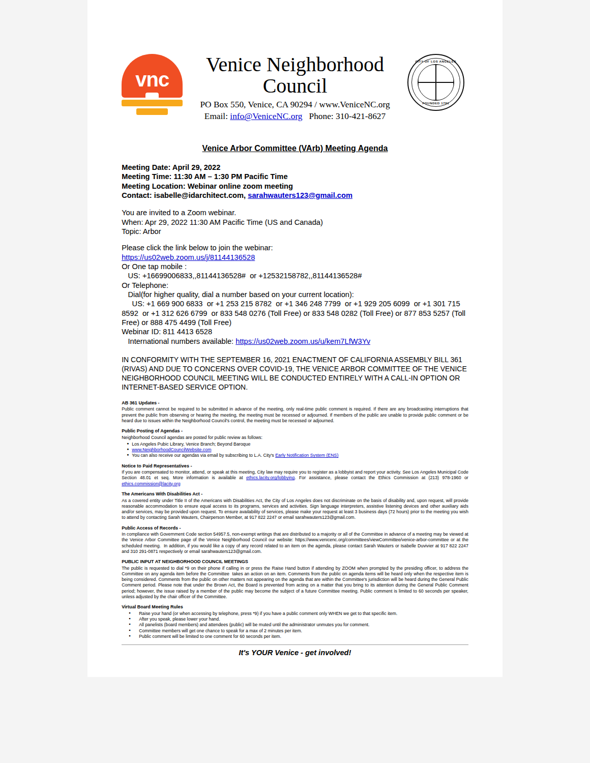vnc
CITY OF LOS ANGELES
FOUNDED 1781
Venice Neighborhood Council
PO Box 550, Venice, CA 90294 / www.VeniceNC.org
Email: info@VeniceNC.org Phone: 310-421-8627
Venice Arbor Committee (VArb) Meeting Agenda
Meeting Date: April 29, 2022
Meeting Time: 11:30 AM – 1:30 PM Pacific Time
Meeting Location: Webinar online zoom meeting
Contact: isabelle@idarchitect.com, sarahwauters123@gmail.com
You are invited to a Zoom webinar.
When: Apr 29, 2022 11:30 AM Pacific Time (US and Canada)
Topic: Arbor
Please click the link below to join the webinar:
https://us02web.zoom.us/j/81144136528
Or One tap mobile :
US: +16699006833,,81144136528# or +12532158782,,81144136528#
Or Telephone:
Dial(for higher quality, dial a number based on your current location):
US: +1 669 900 6833 or +1 253 215 8782 or +1 346 248 7799 or +1 929 205 6099 or +1 301 715 8592 or +1 312 626 6799 or 833 548 0276 (Toll Free) or 833 548 0282 (Toll Free) or 877 853 5257 (Toll Free) or 888 475 4499 (Toll Free)
Webinar ID: 811 4413 6528
International numbers available: https://us02web.zoom.us/u/kem7LfW3Yv
IN CONFORMITY WITH THE SEPTEMBER 16, 2021 ENACTMENT OF CALIFORNIA ASSEMBLY BILL 361 (RIVAS) AND DUE TO CONCERNS OVER COVID-19, THE VENICE ARBOR COMMITTEE OF THE VENICE NEIGHBORHOOD COUNCIL MEETING WILL BE CONDUCTED ENTIRELY WITH A CALL-IN OPTION OR INTERNET-BASED SERVICE OPTION.
AB 361 Updates -
Public comment cannot be required to be submitted in advance of the meeting, only real-time public comment is required. If there are any broadcasting interruptions that prevent the public from observing or hearing the meeting, the meeting must be recessed or adjourned. If members of the public are unable to provide public comment or be heard due to issues within the Neighborhood Council's control, the meeting must be recessed or adjourned.
Public Posting of Agendas -
Neighborhood Council agendas are posted for public review as follows:
Los Angeles Pubic Library, Venice Branch; Beyond Baroque
www.NeighborhoodCouncilWebsite.com
You can also receive our agendas via email by subscribing to L.A. City's Early Notification System (ENS)
Notice to Paid Representatives -
If you are compensated to monitor, attend, or speak at this meeting, City law may require you to register as a lobbyist and report your activity. See Los Angeles Municipal Code Section 48.01 et seq. More information is available at ethics.lacity.org/lobbying. For assistance, please contact the Ethics Commission at (213) 978-1960 or ethics.commission@lacity.org
The Americans With Disabilities Act -
As a covered entity under Title II of the Americans with Disabilities Act, the City of Los Angeles does not discriminate on the basis of disability and, upon request, will provide reasonable accommodation to ensure equal access to its programs, services and activities. Sign language interpreters, assistive listening devices and other auxiliary aids and/or services, may be provided upon request. To ensure availability of services, please make your request at least 3 business days (72 hours) prior to the meeting you wish to attend by contacting Sarah Wauters, Chairperson Member, at 917 822 2247 or email sarahwauters123@gmail.com.
Public Access of Records -
In compliance with Government Code section 54957.5, non-exempt writings that are distributed to a majority or all of the Committee in advance of a meeting may be viewed at the Venice Arbor Committee page of the Venice Neighborhood Council our website: https://www.venicenc.org/committees/viewCommittee/venice-arbor-committee or at the scheduled meeting. In addition, if you would like a copy of any record related to an item on the agenda, please contact Sarah Wauters or Isabelle Duvivier at 917 822 2247 and 310 291-0871 respectively or email sarahwauters123@gmail.com.
PUBLIC INPUT AT NEIGHBORHOOD COUNCIL MEETINGS
The public is requested to dial *9 on their phone if calling in or press the Raise Hand button if attending by ZOOM when prompted by the presiding officer, to address the Committee on any agenda item before the Committee takes an action on an item. Comments from the public on agenda items will be heard only when the respective item is being considered. Comments from the public on other matters not appearing on the agenda that are within the Committee's jurisdiction will be heard during the General Public Comment period. Please note that under the Brown Act, the Board is prevented from acting on a matter that you bring to its attention during the General Public Comment period; however, the issue raised by a member of the public may become the subject of a future Committee meeting. Public comment is limited to 60 seconds per speaker, unless adjusted by the chair officer of the Committee.
Virtual Board Meeting Rules
Raise your hand (or when accessing by telephone, press *9) if you have a public comment only WHEN we get to that specific item.
After you speak, please lower your hand.
All panelists (board members) and attendees (public) will be muted until the administrator unmutes you for comment.
Committee members will get one chance to speak for a max of 2 minutes per item.
Public comment will be limited to one comment for 60 seconds per item.
It's YOUR Venice - get involved!